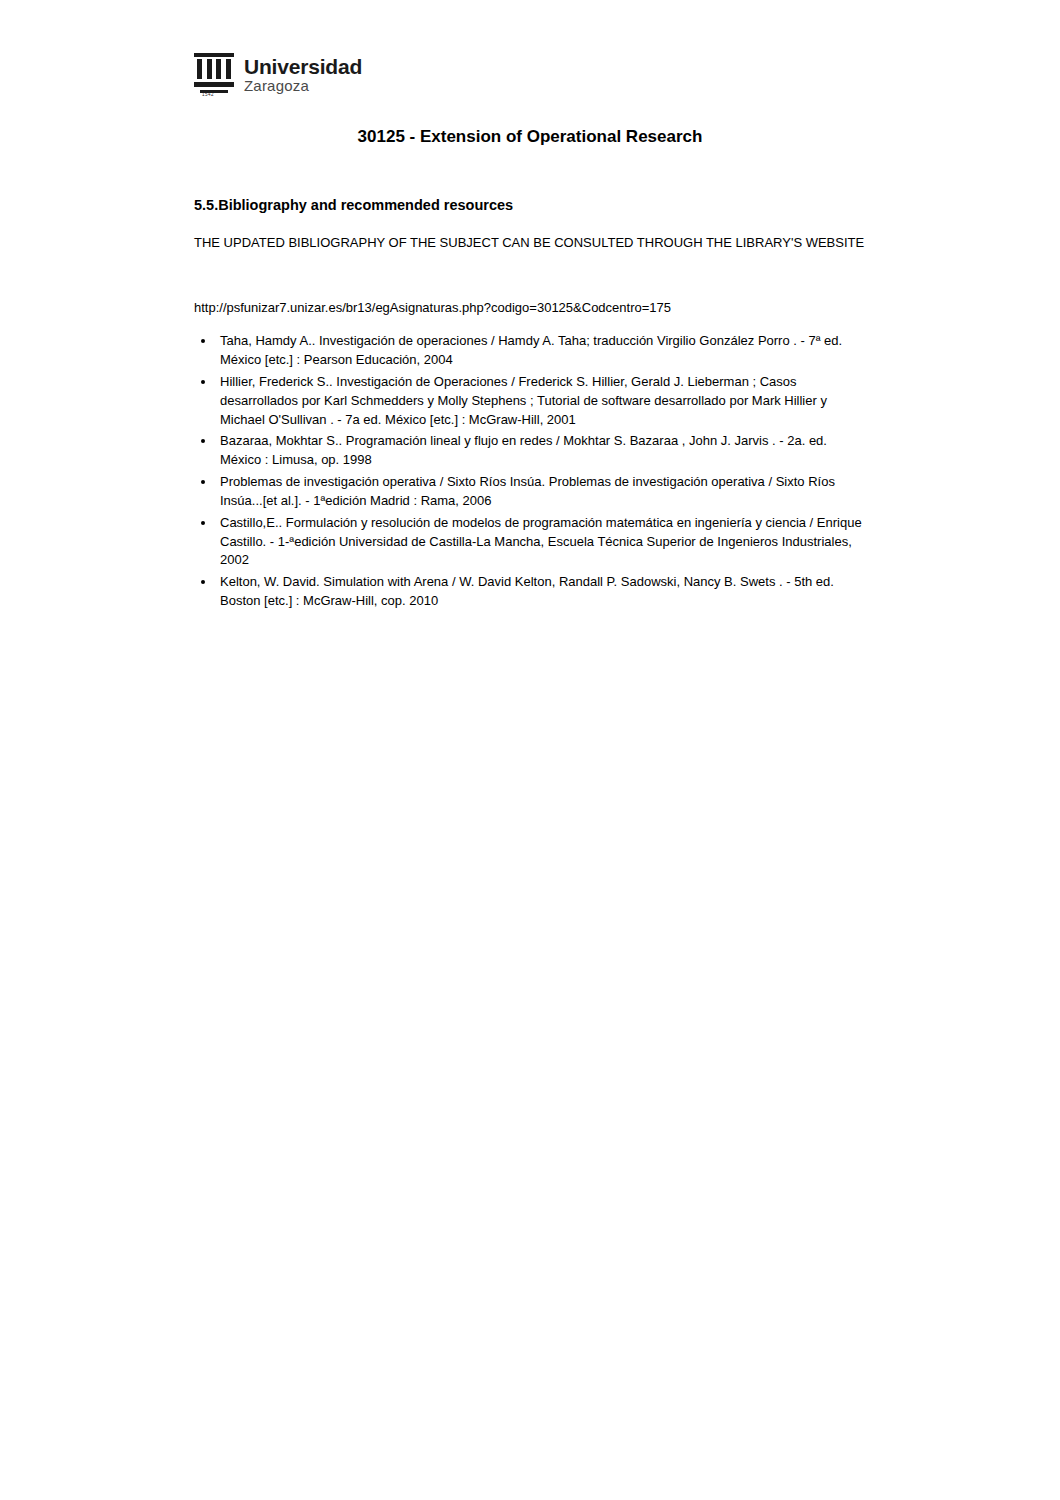1542
Universidad
Zaragoza
30125 - Extension of Operational Research
5.5.Bibliography and recommended resources
THE UPDATED BIBLIOGRAPHY OF THE SUBJECT CAN BE CONSULTED THROUGH THE LIBRARY'S WEBSITE
http://psfunizar7.unizar.es/br13/egAsignaturas.php?codigo=30125&Codcentro=175
Taha, Hamdy A.. Investigación de operaciones / Hamdy A. Taha; traducción Virgilio González Porro . - 7ª ed. México [etc.] : Pearson Educación, 2004
Hillier, Frederick S.. Investigación de Operaciones / Frederick S. Hillier, Gerald J. Lieberman ; Casos desarrollados por Karl Schmedders y Molly Stephens ; Tutorial de software desarrollado por Mark Hillier y Michael O'Sullivan . - 7a ed. México [etc.] : McGraw-Hill, 2001
Bazaraa, Mokhtar S.. Programación lineal y flujo en redes / Mokhtar S. Bazaraa , John J. Jarvis . - 2a. ed. México : Limusa, op. 1998
Problemas de investigación operativa / Sixto Ríos Insúa. Problemas de investigación operativa / Sixto Ríos Insúa...[et al.]. - 1ªedición Madrid : Rama, 2006
Castillo,E.. Formulación y resolución de modelos de programación matemática en ingeniería y ciencia / Enrique Castillo. - 1-ªedición Universidad de Castilla-La Mancha, Escuela Técnica Superior de Ingenieros Industriales, 2002
Kelton, W. David. Simulation with Arena / W. David Kelton, Randall P. Sadowski, Nancy B. Swets . - 5th ed. Boston [etc.] : McGraw-Hill, cop. 2010